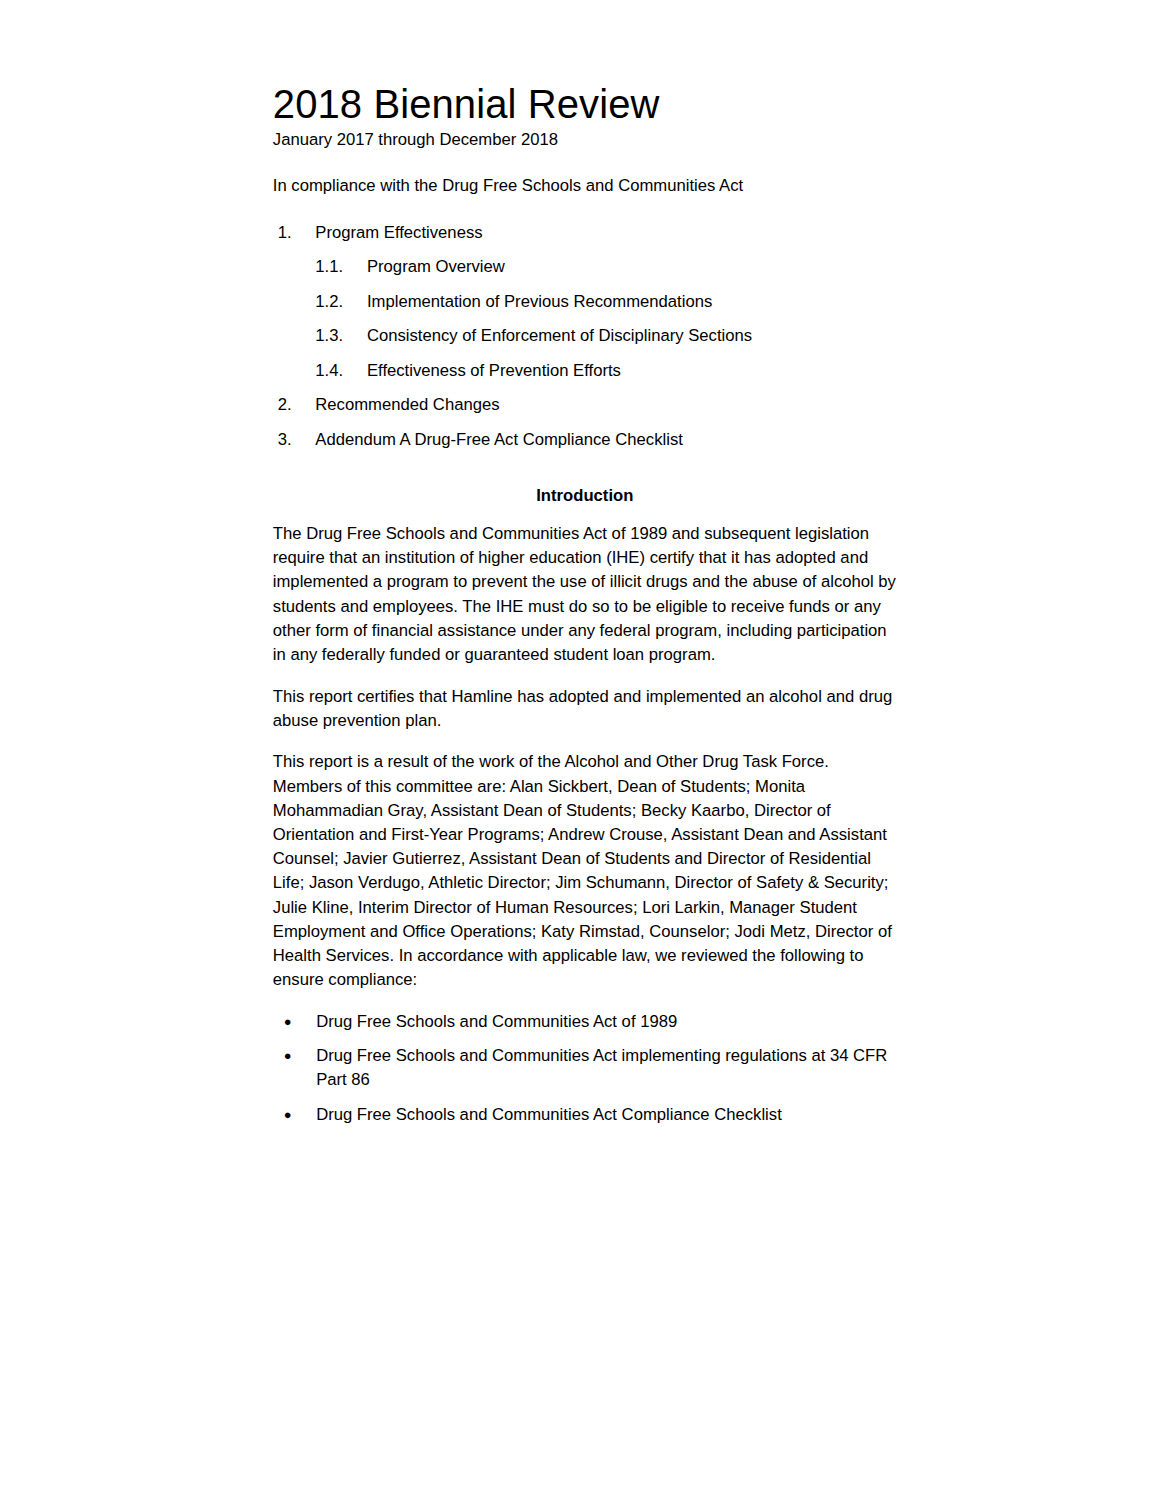2018 Biennial Review
January 2017 through December 2018
In compliance with the Drug Free Schools and Communities Act
Program Effectiveness
Program Overview
Implementation of Previous Recommendations
Consistency of Enforcement of Disciplinary Sections
Effectiveness of Prevention Efforts
Recommended Changes
Addendum A Drug-Free Act Compliance Checklist
Introduction
The Drug Free Schools and Communities Act of 1989 and subsequent legislation require that an institution of higher education (IHE) certify that it has adopted and implemented a program to prevent the use of illicit drugs and the abuse of alcohol by students and employees. The IHE must do so to be eligible to receive funds or any other form of financial assistance under any federal program, including participation in any federally funded or guaranteed student loan program.
This report certifies that Hamline has adopted and implemented an alcohol and drug abuse prevention plan.
This report is a result of the work of the Alcohol and Other Drug Task Force. Members of this committee are: Alan Sickbert, Dean of Students; Monita Mohammadian Gray, Assistant Dean of Students; Becky Kaarbo, Director of Orientation and First-Year Programs; Andrew Crouse, Assistant Dean and Assistant Counsel; Javier Gutierrez, Assistant Dean of Students and Director of Residential Life; Jason Verdugo, Athletic Director; Jim Schumann, Director of Safety & Security; Julie Kline, Interim Director of Human Resources; Lori Larkin, Manager Student Employment and Office Operations; Katy Rimstad, Counselor; Jodi Metz, Director of Health Services. In accordance with applicable law, we reviewed the following to ensure compliance:
Drug Free Schools and Communities Act of 1989
Drug Free Schools and Communities Act implementing regulations at 34 CFR Part 86
Drug Free Schools and Communities Act Compliance Checklist